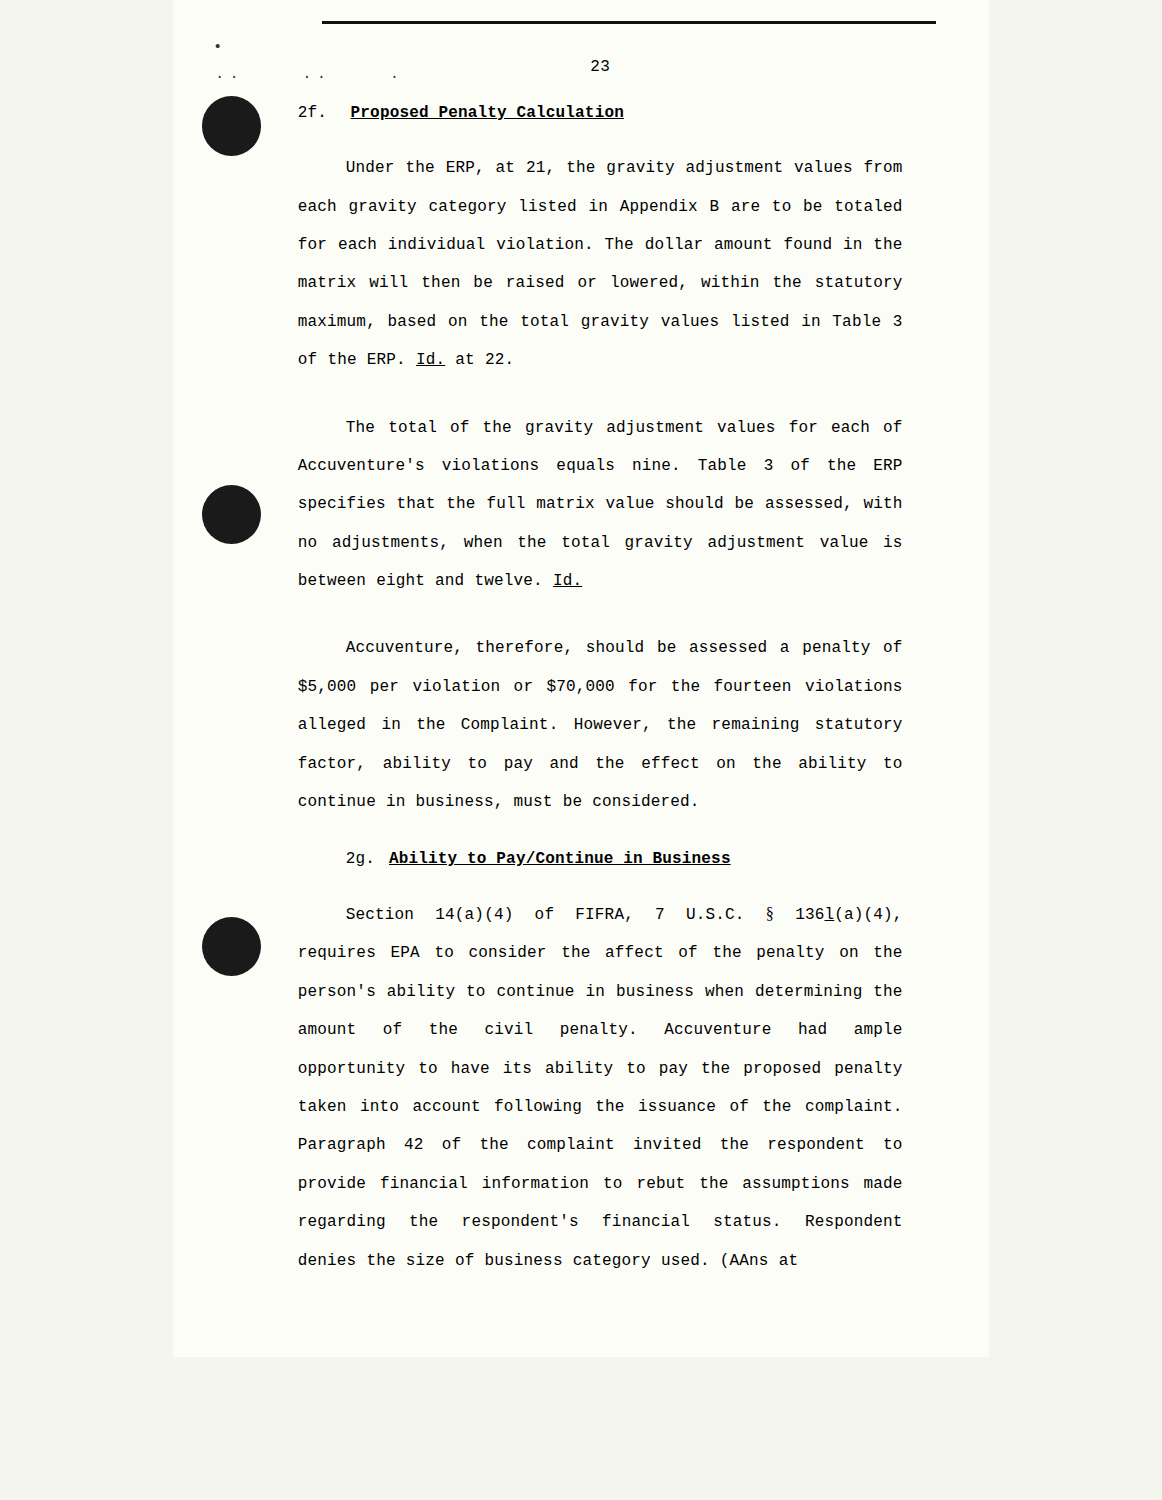•
·· ·· ·
23
2f. Proposed Penalty Calculation
Under the ERP, at 21, the gravity adjustment values from each gravity category listed in Appendix B are to be totaled for each individual violation. The dollar amount found in the matrix will then be raised or lowered, within the statutory maximum, based on the total gravity values listed in Table 3 of the ERP. Id. at 22.
The total of the gravity adjustment values for each of Accuventure's violations equals nine. Table 3 of the ERP specifies that the full matrix value should be assessed, with no adjustments, when the total gravity adjustment value is between eight and twelve. Id.
Accuventure, therefore, should be assessed a penalty of $5,000 per violation or $70,000 for the fourteen violations alleged in the Complaint. However, the remaining statutory factor, ability to pay and the effect on the ability to continue in business, must be considered.
2g. Ability to Pay/Continue in Business
Section 14(a)(4) of FIFRA, 7 U.S.C. § 136l(a)(4), requires EPA to consider the affect of the penalty on the person's ability to continue in business when determining the amount of the civil penalty. Accuventure had ample opportunity to have its ability to pay the proposed penalty taken into account following the issuance of the complaint. Paragraph 42 of the complaint invited the respondent to provide financial information to rebut the assumptions made regarding the respondent's financial status. Respondent denies the size of business category used. (AAns at